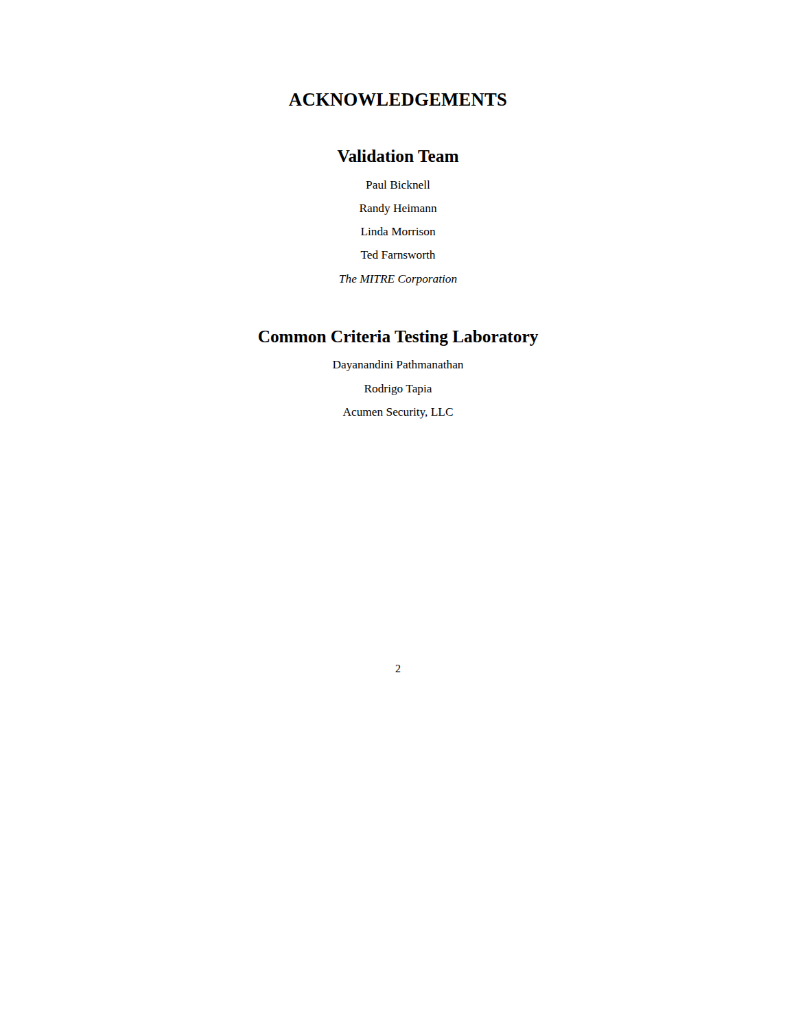ACKNOWLEDGEMENTS
Validation Team
Paul Bicknell
Randy Heimann
Linda Morrison
Ted Farnsworth
The MITRE Corporation
Common Criteria Testing Laboratory
Dayanandini Pathmanathan
Rodrigo Tapia
Acumen Security, LLC
2